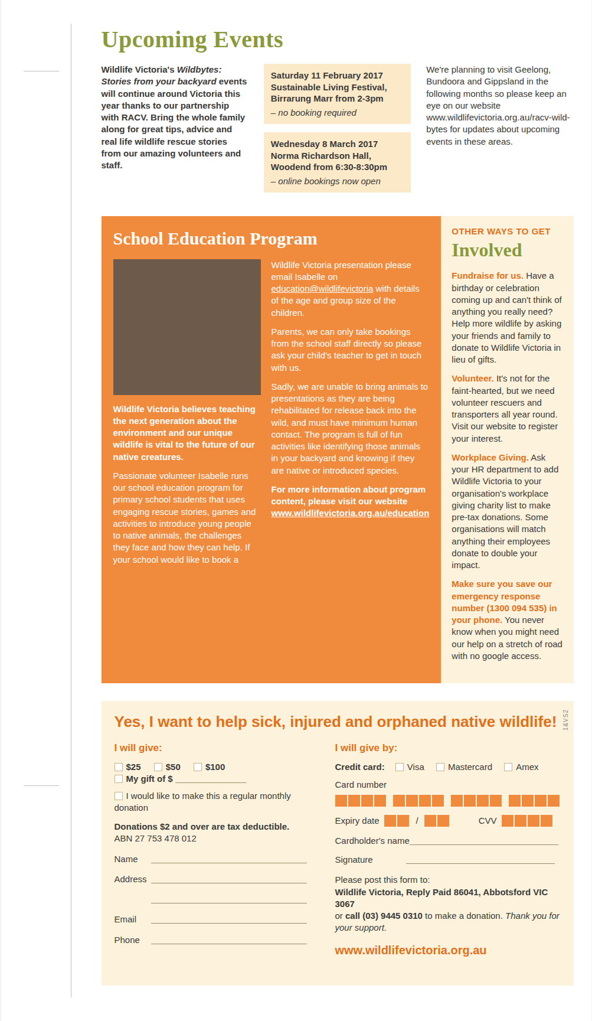Upcoming Events
Wildlife Victoria's Wildbytes: Stories from your backyard events will continue around Victoria this year thanks to our partnership with RACV. Bring the whole family along for great tips, advice and real life wildlife rescue stories from our amazing volunteers and staff.
Saturday 11 February 2017
Sustainable Living Festival,
Birrarung Marr from 2-3pm – no booking required
Wednesday 8 March 2017
Norma Richardson Hall,
Woodend from 6:30-8:30pm – online bookings now open
We're planning to visit Geelong, Bundoora and Gippsland in the following months so please keep an eye on our website www.wildlifevictoria.org.au/racv-wild-bytes for updates about upcoming events in these areas.
School Education Program
Wildlife Victoria believes teaching the next generation about the environment and our unique wildlife is vital to the future of our native creatures.
Passionate volunteer Isabelle runs our school education program for primary school students that uses engaging rescue stories, games and activities to introduce young people to native animals, the challenges they face and how they can help. If your school would like to book a
Wildlife Victoria presentation please email Isabelle on education@wildlifevictoria with details of the age and group size of the children.
Parents, we can only take bookings from the school staff directly so please ask your child's teacher to get in touch with us.
Sadly, we are unable to bring animals to presentations as they are being rehabilitated for release back into the wild, and must have minimum human contact. The program is full of fun activities like identifying those animals in your backyard and knowing if they are native or introduced species.
For more information about program content, please visit our website www.wildlifevictoria.org.au/education
Other ways to get
Involved
Fundraise for us. Have a birthday or celebration coming up and can't think of anything you really need? Help more wildlife by asking your friends and family to donate to Wildlife Victoria in lieu of gifts.
Volunteer. It's not for the faint-hearted, but we need volunteer rescuers and transporters all year round. Visit our website to register your interest.
Workplace Giving. Ask your HR department to add Wildlife Victoria to your organisation's workplace giving charity list to make pre-tax donations. Some organisations will match anything their employees donate to double your impact.
Make sure you save our emergency response number (1300 094 535) in your phone. You never know when you might need our help on a stretch of road with no google access.
1&VS2
Yes, I want to help sick, injured and orphaned native wildlife!
I will give:
$25 $50 $100 My gift of $
I would like to make this a regular monthly donation
Donations $2 and over are tax deductible.
ABN 27 753 478 012
Name
Address
Email
Phone
I will give by:
Credit card: Visa Mastercard Amex
Card number
Expiry date
/
CVV
Cardholder's name
Signature
Please post this form to:
Wildlife Victoria, Reply Paid 86041, Abbotsford VIC 3067
or call (03) 9445 0310 to make a donation. Thank you for your support.
www.wildlifevictoria.org.au